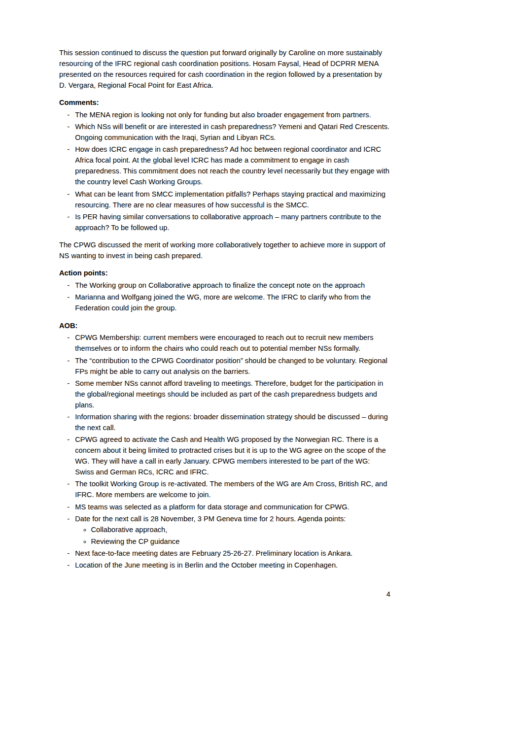This session continued to discuss the question put forward originally by Caroline on more sustainably resourcing of the IFRC regional cash coordination positions. Hosam Faysal, Head of DCPRR MENA presented on the resources required for cash coordination in the region followed by a presentation by D. Vergara, Regional Focal Point for East Africa.
Comments:
The MENA region is looking not only for funding but also broader engagement from partners.
Which NSs will benefit or are interested in cash preparedness? Yemeni and Qatari Red Crescents. Ongoing communication with the Iraqi, Syrian and Libyan RCs.
How does ICRC engage in cash preparedness? Ad hoc between regional coordinator and ICRC Africa focal point. At the global level ICRC has made a commitment to engage in cash preparedness. This commitment does not reach the country level necessarily but they engage with the country level Cash Working Groups.
What can be leant from SMCC implementation pitfalls? Perhaps staying practical and maximizing resourcing. There are no clear measures of how successful is the SMCC.
Is PER having similar conversations to collaborative approach – many partners contribute to the approach? To be followed up.
The CPWG discussed the merit of working more collaboratively together to achieve more in support of NS wanting to invest in being cash prepared.
Action points:
The Working group on Collaborative approach to finalize the concept note on the approach
Marianna and Wolfgang joined the WG, more are welcome. The IFRC to clarify who from the Federation could join the group.
AOB:
CPWG Membership: current members were encouraged to reach out to recruit new members themselves or to inform the chairs who could reach out to potential member NSs formally.
The “contribution to the CPWG Coordinator position” should be changed to be voluntary. Regional FPs might be able to carry out analysis on the barriers.
Some member NSs cannot afford traveling to meetings. Therefore, budget for the participation in the global/regional meetings should be included as part of the cash preparedness budgets and plans.
Information sharing with the regions: broader dissemination strategy should be discussed – during the next call.
CPWG agreed to activate the Cash and Health WG proposed by the Norwegian RC. There is a concern about it being limited to protracted crises but it is up to the WG agree on the scope of the WG. They will have a call in early January. CPWG members interested to be part of the WG: Swiss and German RCs, ICRC and IFRC.
The toolkit Working Group is re-activated. The members of the WG are Am Cross, British RC, and IFRC. More members are welcome to join.
MS teams was selected as a platform for data storage and communication for CPWG.
Date for the next call is 28 November, 3 PM Geneva time for 2 hours. Agenda points:
Collaborative approach,
Reviewing the CP guidance
Next face-to-face meeting dates are February 25-26-27. Preliminary location is Ankara.
Location of the June meeting is in Berlin and the October meeting in Copenhagen.
4